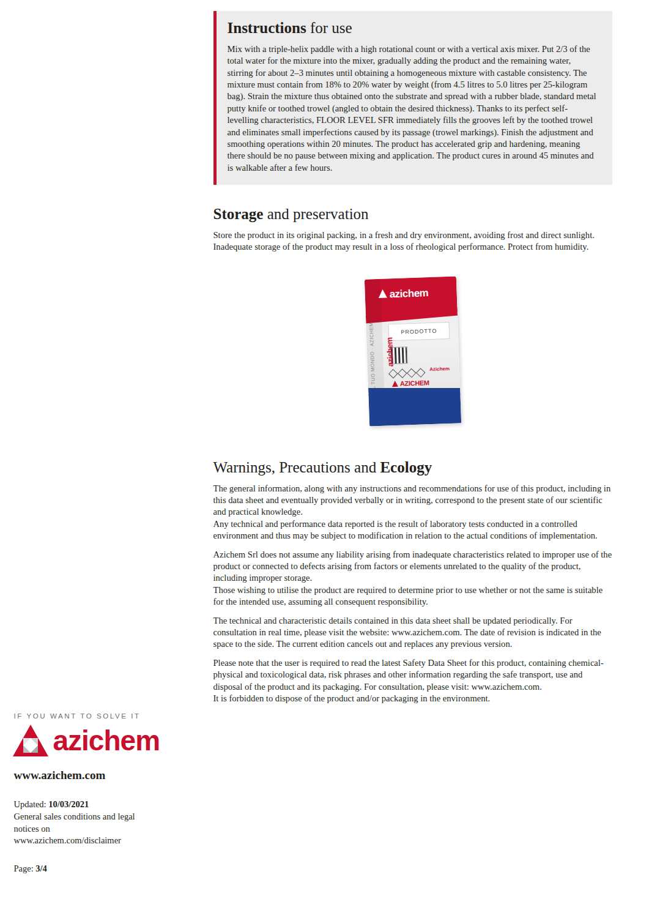IF YOU WANT TO SOLVE IT
azichem
www.azichem.com
Updated: 10/03/2021
General sales conditions and legal
notices on
www.azichem.com/disclaimer
Page: 3/4
Instructions for use
Mix with a triple-helix paddle with a high rotational count or with a vertical axis mixer. Put 2/3 of the total water for the mixture into the mixer, gradually adding the product and the remaining water, stirring for about 2–3 minutes until obtaining a homogeneous mixture with castable consistency. The mixture must contain from 18% to 20% water by weight (from 4.5 litres to 5.0 litres per 25-kilogram bag). Strain the mixture thus obtained onto the substrate and spread with a rubber blade, standard metal putty knife or toothed trowel (angled to obtain the desired thickness). Thanks to its perfect self-levelling characteristics, FLOOR LEVEL SFR immediately fills the grooves left by the toothed trowel and eliminates small imperfections caused by its passage (trowel markings). Finish the adjustment and smoothing operations within 20 minutes. The product has accelerated grip and hardening, meaning there should be no pause between mixing and application. The product cures in around 45 minutes and is walkable after a few hours.
Storage and preservation
Store the product in its original packing, in a fresh and dry environment, avoiding frost and direct sunlight. Inadequate storage of the product may result in a loss of rheological performance. Protect from humidity.
azichem
PRODOTTO
Azichem
IL TUO MONDO · AZICHEM
azichem
AZICHEM
Warnings, Precautions and Ecology
The general information, along with any instructions and recommendations for use of this product, including in this data sheet and eventually provided verbally or in writing, correspond to the present state of our scientific and practical knowledge.
Any technical and performance data reported is the result of laboratory tests conducted in a controlled environment and thus may be subject to modification in relation to the actual conditions of implementation.
Azichem Srl does not assume any liability arising from inadequate characteristics related to improper use of the product or connected to defects arising from factors or elements unrelated to the quality of the product, including improper storage.
Those wishing to utilise the product are required to determine prior to use whether or not the same is suitable for the intended use, assuming all consequent responsibility.
The technical and characteristic details contained in this data sheet shall be updated periodically. For consultation in real time, please visit the website: www.azichem.com. The date of revision is indicated in the space to the side. The current edition cancels out and replaces any previous version.
Please note that the user is required to read the latest Safety Data Sheet for this product, containing chemical-physical and toxicological data, risk phrases and other information regarding the safe transport, use and disposal of the product and its packaging. For consultation, please visit: www.azichem.com.
It is forbidden to dispose of the product and/or packaging in the environment.